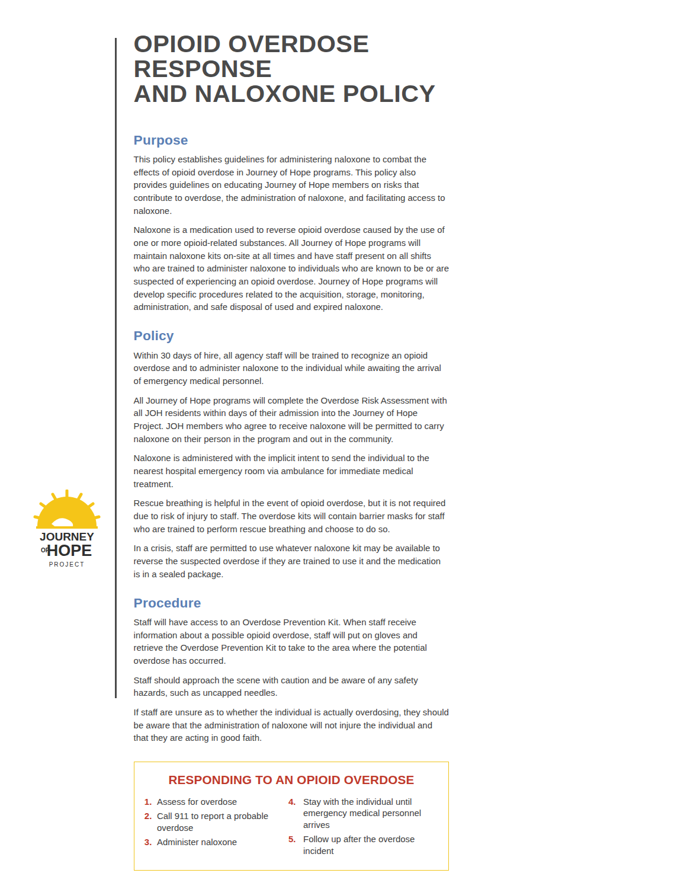JOURNEY OF HOPE PROJECT
Opioid Overdose Response
and Naloxone Policy
Purpose
This policy establishes guidelines for administering naloxone to combat the effects of opioid overdose in Journey of Hope programs. This policy also provides guidelines on educating Journey of Hope members on risks that contribute to overdose, the administration of naloxone, and facilitating access to naloxone.
Naloxone is a medication used to reverse opioid overdose caused by the use of one or more opioid-related substances. All Journey of Hope programs will maintain naloxone kits on-site at all times and have staff present on all shifts who are trained to administer naloxone to individuals who are known to be or are suspected of experiencing an opioid overdose. Journey of Hope programs will develop specific procedures related to the acquisition, storage, monitoring, administration, and safe disposal of used and expired naloxone.
Policy
Within 30 days of hire, all agency staff will be trained to recognize an opioid overdose and to administer naloxone to the individual while awaiting the arrival of emergency medical personnel.
All Journey of Hope programs will complete the Overdose Risk Assessment with all JOH residents within days of their admission into the Journey of Hope Project. JOH members who agree to receive naloxone will be permitted to carry naloxone on their person in the program and out in the community.
Naloxone is administered with the implicit intent to send the individual to the nearest hospital emergency room via ambulance for immediate medical treatment.
Rescue breathing is helpful in the event of opioid overdose, but it is not required due to risk of injury to staff. The overdose kits will contain barrier masks for staff who are trained to perform rescue breathing and choose to do so.
In a crisis, staff are permitted to use whatever naloxone kit may be available to reverse the suspected overdose if they are trained to use it and the medication is in a sealed package.
Procedure
Staff will have access to an Overdose Prevention Kit. When staff receive information about a possible opioid overdose, staff will put on gloves and retrieve the Overdose Prevention Kit to take to the area where the potential overdose has occurred.
Staff should approach the scene with caution and be aware of any safety hazards, such as uncapped needles.
If staff are unsure as to whether the individual is actually overdosing, they should be aware that the administration of naloxone will not injure the individual and that they are acting in good faith.
RESPONDING TO AN OPIOID OVERDOSE
1. Assess for overdose
2. Call 911 to report a probable overdose
3. Administer naloxone
4. Stay with the individual until emergency medical personnel arrives
5. Follow up after the overdose incident